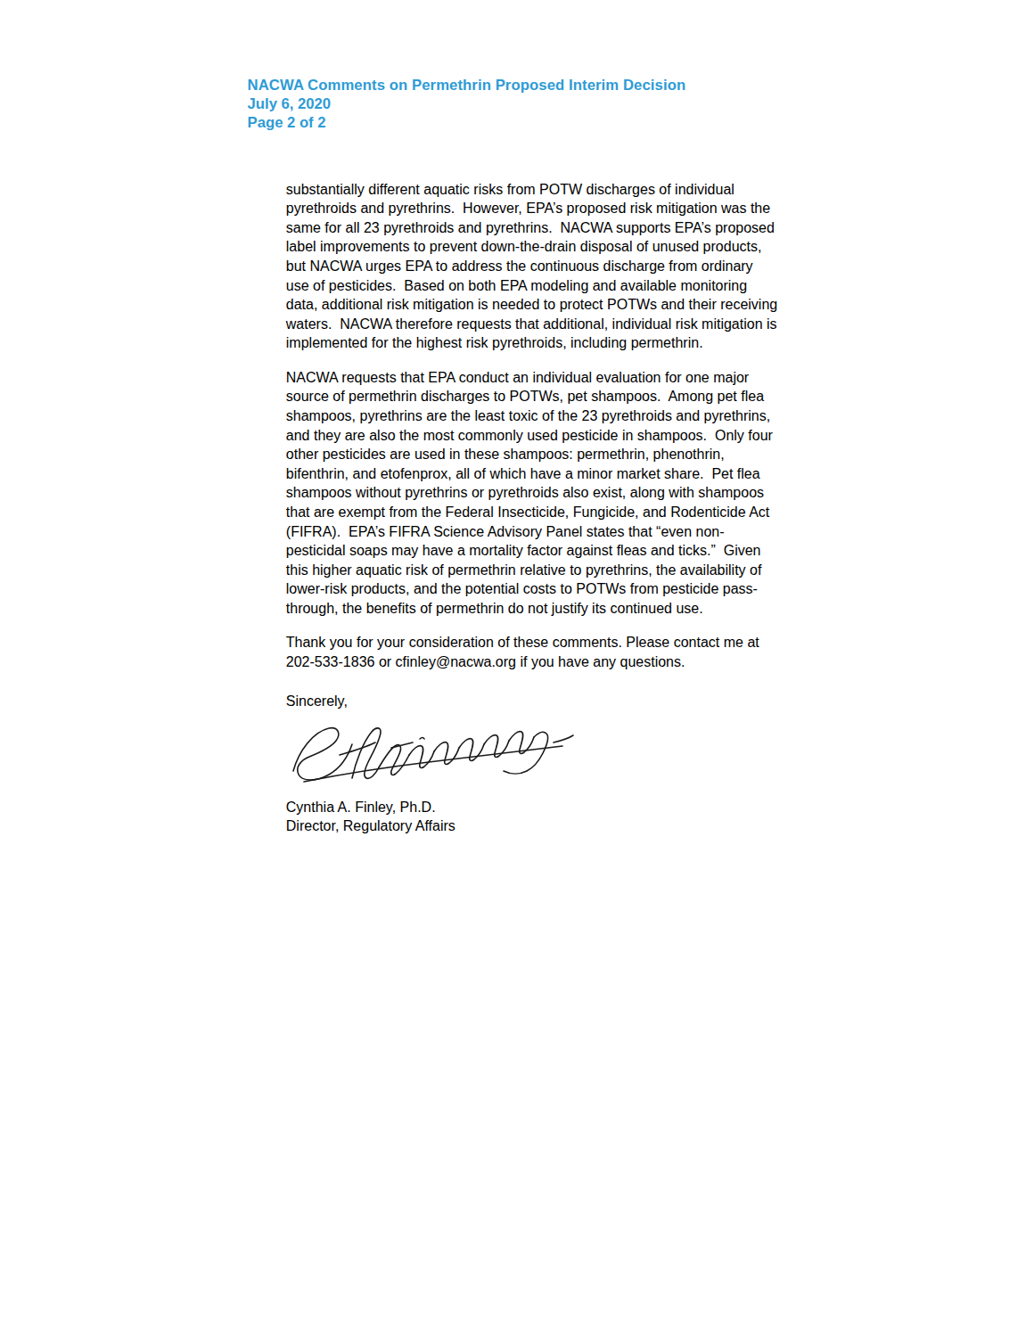NACWA Comments on Permethrin Proposed Interim Decision
July 6, 2020
Page 2 of 2
substantially different aquatic risks from POTW discharges of individual pyrethroids and pyrethrins. However, EPA’s proposed risk mitigation was the same for all 23 pyrethroids and pyrethrins. NACWA supports EPA’s proposed label improvements to prevent down-the-drain disposal of unused products, but NACWA urges EPA to address the continuous discharge from ordinary use of pesticides. Based on both EPA modeling and available monitoring data, additional risk mitigation is needed to protect POTWs and their receiving waters. NACWA therefore requests that additional, individual risk mitigation is implemented for the highest risk pyrethroids, including permethrin.
NACWA requests that EPA conduct an individual evaluation for one major source of permethrin discharges to POTWs, pet shampoos. Among pet flea shampoos, pyrethrins are the least toxic of the 23 pyrethroids and pyrethrins, and they are also the most commonly used pesticide in shampoos. Only four other pesticides are used in these shampoos: permethrin, phenothrin, bifenthrin, and etofenprox, all of which have a minor market share. Pet flea shampoos without pyrethrins or pyrethroids also exist, along with shampoos that are exempt from the Federal Insecticide, Fungicide, and Rodenticide Act (FIFRA). EPA’s FIFRA Science Advisory Panel states that “even non-pesticidal soaps may have a mortality factor against fleas and ticks.” Given this higher aquatic risk of permethrin relative to pyrethrins, the availability of lower-risk products, and the potential costs to POTWs from pesticide pass-through, the benefits of permethrin do not justify its continued use.
Thank you for your consideration of these comments. Please contact me at 202-533-1836 or cfinley@nacwa.org if you have any questions.
Sincerely,
Cynthia A. Finley, Ph.D.
Director, Regulatory Affairs